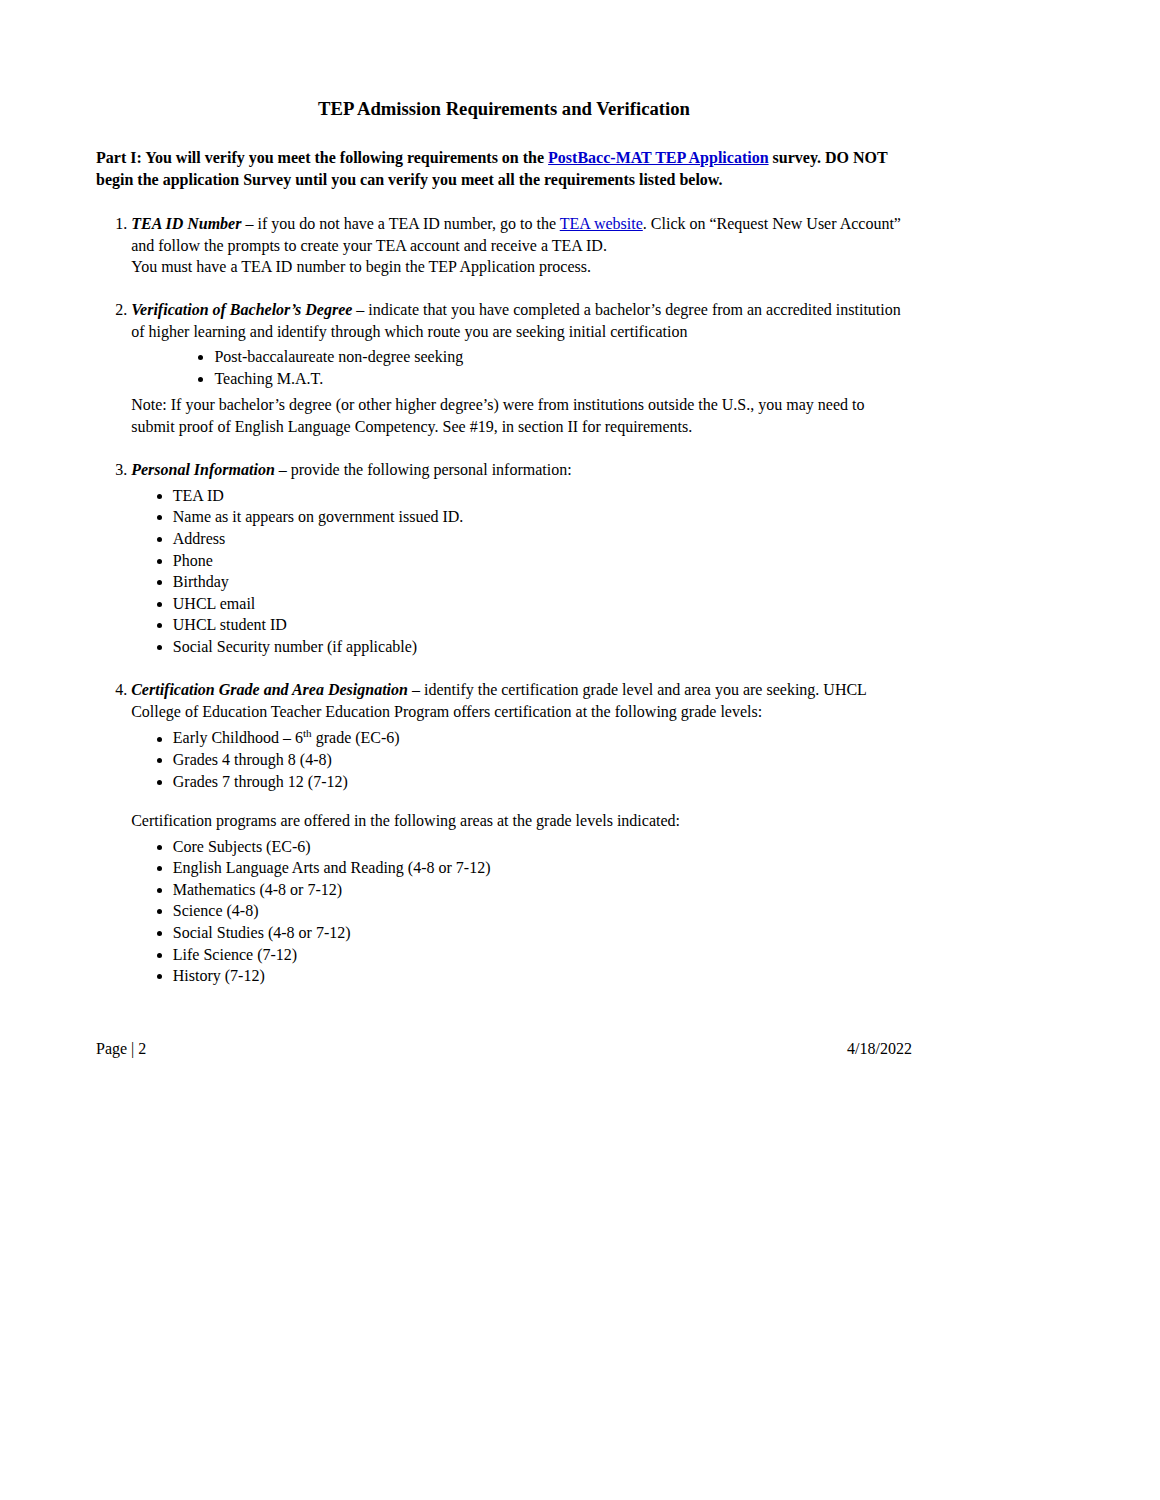TEP Admission Requirements and Verification
Part I: You will verify you meet the following requirements on the PostBacc-MAT TEP Application survey. DO NOT begin the application Survey until you can verify you meet all the requirements listed below.
TEA ID Number – if you do not have a TEA ID number, go to the TEA website. Click on “Request New User Account” and follow the prompts to create your TEA account and receive a TEA ID.
You must have a TEA ID number to begin the TEP Application process.
Verification of Bachelor’s Degree – indicate that you have completed a bachelor’s degree from an accredited institution of higher learning and identify through which route you are seeking initial certification
Post-baccalaureate non-degree seeking
Teaching M.A.T.
Note: If your bachelor’s degree (or other higher degree’s) were from institutions outside the U.S., you may need to submit proof of English Language Competency. See #19, in section II for requirements.
Personal Information – provide the following personal information:
TEA ID
Name as it appears on government issued ID.
Address
Phone
Birthday
UHCL email
UHCL student ID
Social Security number (if applicable)
Certification Grade and Area Designation – identify the certification grade level and area you are seeking. UHCL College of Education Teacher Education Program offers certification at the following grade levels:
Early Childhood – 6th grade (EC-6)
Grades 4 through 8 (4-8)
Grades 7 through 12 (7-12)
Certification programs are offered in the following areas at the grade levels indicated:
Core Subjects (EC-6)
English Language Arts and Reading (4-8 or 7-12)
Mathematics (4-8 or 7-12)
Science (4-8)
Social Studies (4-8 or 7-12)
Life Science (7-12)
History (7-12)
Page | 2 4/18/2022